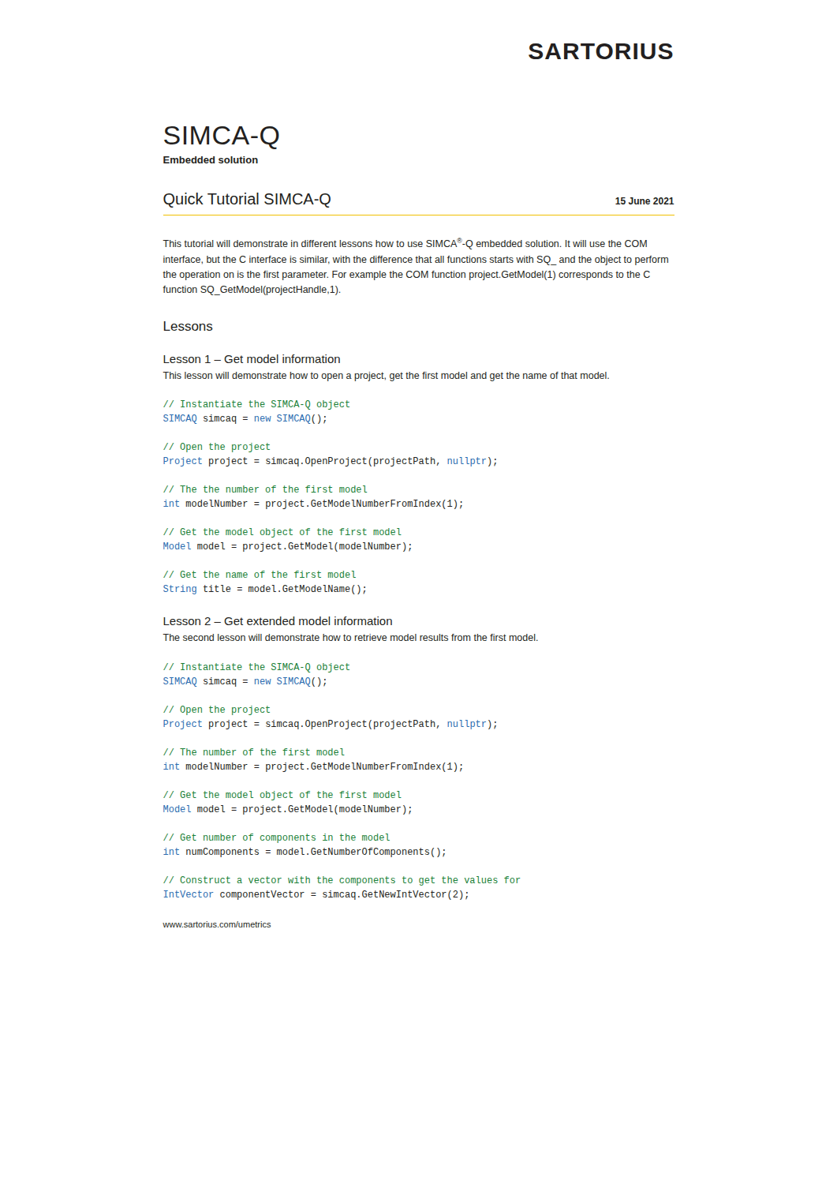SARTORIUS
SIMCA-Q
Embedded solution
Quick Tutorial SIMCA-Q
15 June 2021
This tutorial will demonstrate in different lessons how to use SIMCA®-Q embedded solution. It will use the COM interface, but the C interface is similar, with the difference that all functions starts with SQ_ and the object to perform the operation on is the first parameter. For example the COM function project.GetModel(1) corresponds to the C function SQ_GetModel(projectHandle,1).
Lessons
Lesson 1 – Get model information
This lesson will demonstrate how to open a project, get the first model and get the name of that model.
// Instantiate the SIMCA-Q object
SIMCAQ simcaq = new SIMCAQ();

// Open the project
Project project = simcaq.OpenProject(projectPath, nullptr);

// The the number of the first model
int modelNumber = project.GetModelNumberFromIndex(1);

// Get the model object of the first model
Model model = project.GetModel(modelNumber);

// Get the name of the first model
String title = model.GetModelName();
Lesson 2 – Get extended model information
The second lesson will demonstrate how to retrieve model results from the first model.
// Instantiate the SIMCA-Q object
SIMCAQ simcaq = new SIMCAQ();

// Open the project
Project project = simcaq.OpenProject(projectPath, nullptr);

// The number of the first model
int modelNumber = project.GetModelNumberFromIndex(1);

// Get the model object of the first model
Model model = project.GetModel(modelNumber);

// Get number of components in the model
int numComponents = model.GetNumberOfComponents();

// Construct a vector with the components to get the values for
IntVector componentVector = simcaq.GetNewIntVector(2);
www.sartorius.com/umetrics